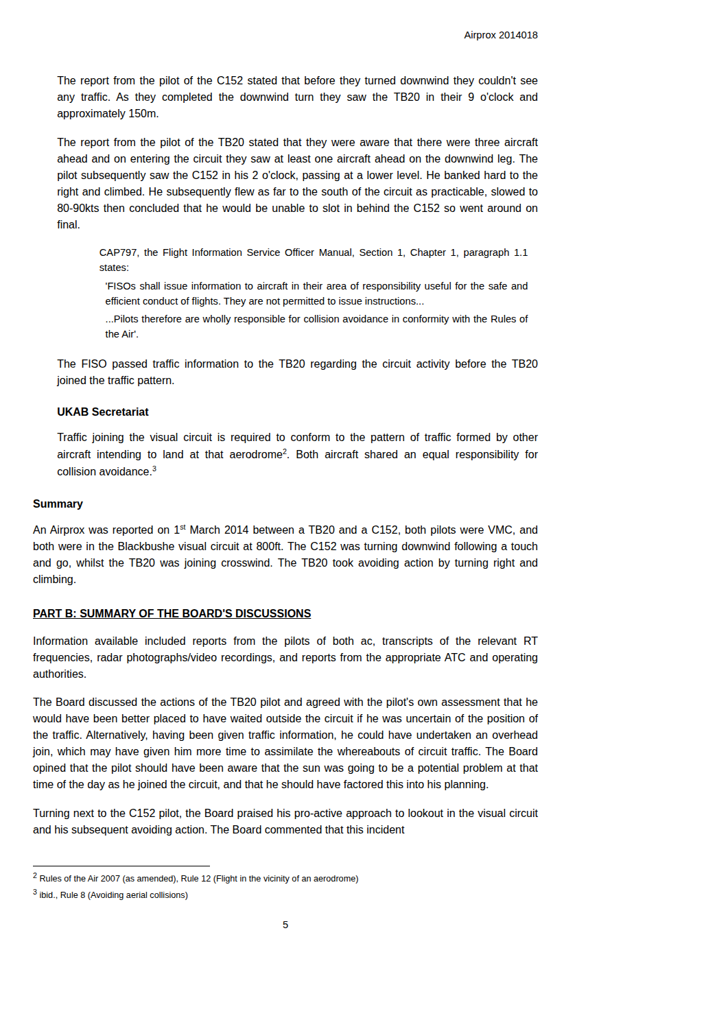Airprox 2014018
The report from the pilot of the C152 stated that before they turned downwind they couldn't see any traffic. As they completed the downwind turn they saw the TB20 in their 9 o'clock and approximately 150m.
The report from the pilot of the TB20 stated that they were aware that there were three aircraft ahead and on entering the circuit they saw at least one aircraft ahead on the downwind leg. The pilot subsequently saw the C152 in his 2 o'clock, passing at a lower level. He banked hard to the right and climbed. He subsequently flew as far to the south of the circuit as practicable, slowed to 80-90kts then concluded that he would be unable to slot in behind the C152 so went around on final.
CAP797, the Flight Information Service Officer Manual, Section 1, Chapter 1, paragraph 1.1 states:
'FISOs shall issue information to aircraft in their area of responsibility useful for the safe and efficient conduct of flights. They are not permitted to issue instructions...
...Pilots therefore are wholly responsible for collision avoidance in conformity with the Rules of the Air'.
The FISO passed traffic information to the TB20 regarding the circuit activity before the TB20 joined the traffic pattern.
UKAB Secretariat
Traffic joining the visual circuit is required to conform to the pattern of traffic formed by other aircraft intending to land at that aerodrome2. Both aircraft shared an equal responsibility for collision avoidance.3
Summary
An Airprox was reported on 1st March 2014 between a TB20 and a C152, both pilots were VMC, and both were in the Blackbushe visual circuit at 800ft. The C152 was turning downwind following a touch and go, whilst the TB20 was joining crosswind. The TB20 took avoiding action by turning right and climbing.
PART B: SUMMARY OF THE BOARD'S DISCUSSIONS
Information available included reports from the pilots of both ac, transcripts of the relevant RT frequencies, radar photographs/video recordings, and reports from the appropriate ATC and operating authorities.
The Board discussed the actions of the TB20 pilot and agreed with the pilot's own assessment that he would have been better placed to have waited outside the circuit if he was uncertain of the position of the traffic. Alternatively, having been given traffic information, he could have undertaken an overhead join, which may have given him more time to assimilate the whereabouts of circuit traffic. The Board opined that the pilot should have been aware that the sun was going to be a potential problem at that time of the day as he joined the circuit, and that he should have factored this into his planning.
Turning next to the C152 pilot, the Board praised his pro-active approach to lookout in the visual circuit and his subsequent avoiding action. The Board commented that this incident
2 Rules of the Air 2007 (as amended), Rule 12 (Flight in the vicinity of an aerodrome)
3 ibid., Rule 8 (Avoiding aerial collisions)
5